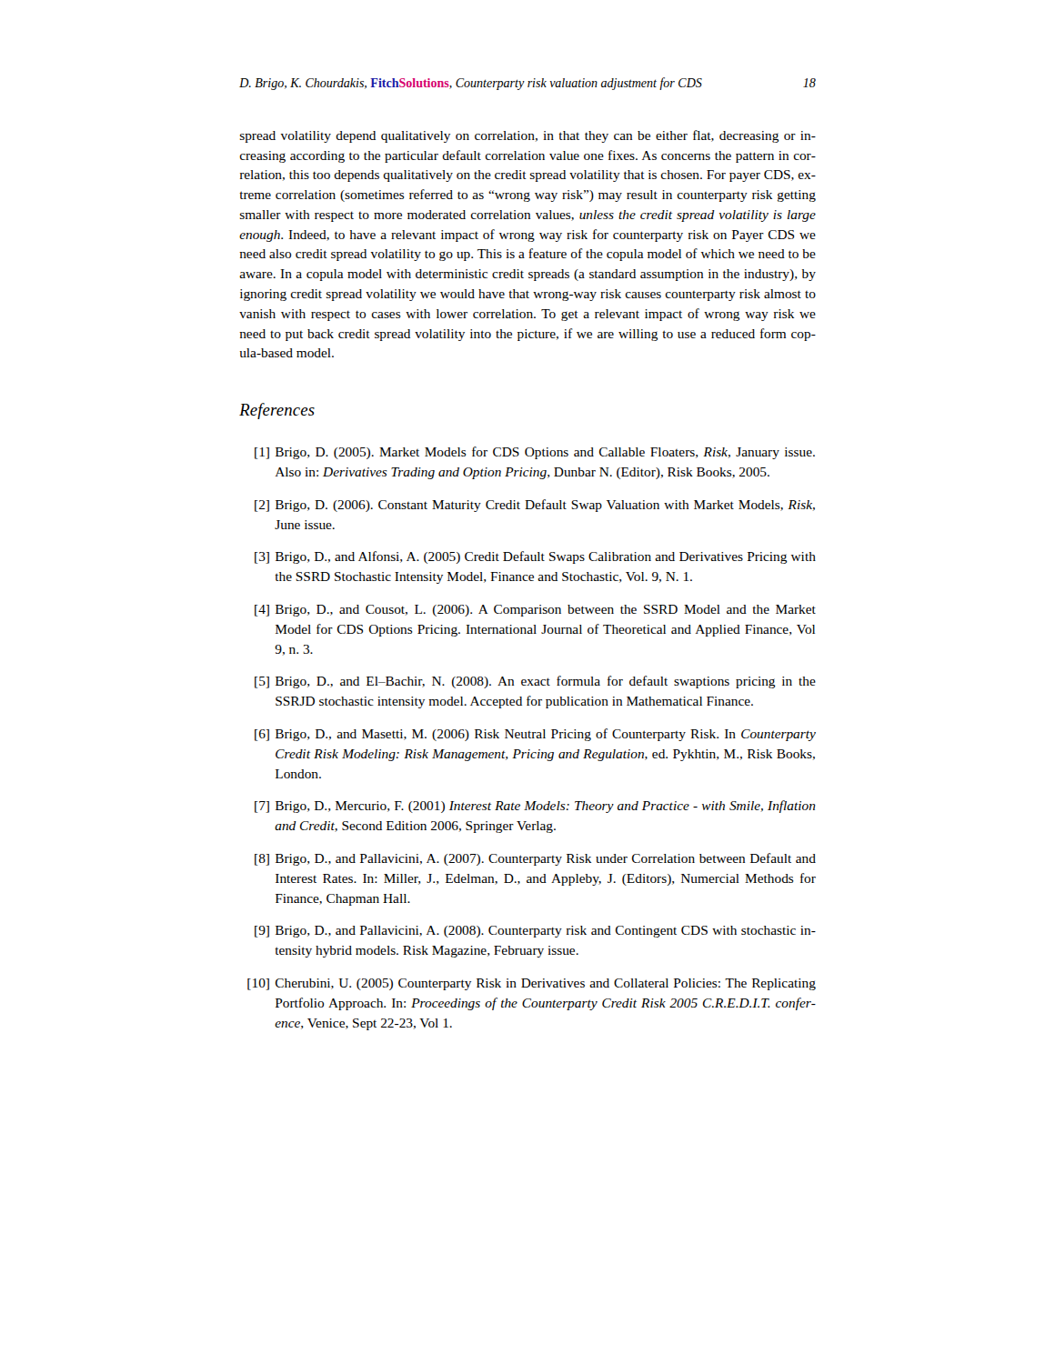D. Brigo, K. Chourdakis, Fitch Solutions, Counterparty risk valuation adjustment for CDS 18
spread volatility depend qualitatively on correlation, in that they can be either flat, decreasing or increasing according to the particular default correlation value one fixes. As concerns the pattern in correlation, this too depends qualitatively on the credit spread volatility that is chosen. For payer CDS, extreme correlation (sometimes referred to as “wrong way risk”) may result in counterparty risk getting smaller with respect to more moderated correlation values, unless the credit spread volatility is large enough. Indeed, to have a relevant impact of wrong way risk for counterparty risk on Payer CDS we need also credit spread volatility to go up. This is a feature of the copula model of which we need to be aware. In a copula model with deterministic credit spreads (a standard assumption in the industry), by ignoring credit spread volatility we would have that wrong-way risk causes counterparty risk almost to vanish with respect to cases with lower correlation. To get a relevant impact of wrong way risk we need to put back credit spread volatility into the picture, if we are willing to use a reduced form copula-based model.
References
Brigo, D. (2005). Market Models for CDS Options and Callable Floaters, Risk, January issue. Also in: Derivatives Trading and Option Pricing, Dunbar N. (Editor), Risk Books, 2005.
Brigo, D. (2006). Constant Maturity Credit Default Swap Valuation with Market Models, Risk, June issue.
Brigo, D., and Alfonsi, A. (2005) Credit Default Swaps Calibration and Derivatives Pricing with the SSRD Stochastic Intensity Model, Finance and Stochastic, Vol. 9, N. 1.
Brigo, D., and Cousot, L. (2006). A Comparison between the SSRD Model and the Market Model for CDS Options Pricing. International Journal of Theoretical and Applied Finance, Vol 9, n. 3.
Brigo, D., and El–Bachir, N. (2008). An exact formula for default swaptions pricing in the SSRJD stochastic intensity model. Accepted for publication in Mathematical Finance.
Brigo, D., and Masetti, M. (2006) Risk Neutral Pricing of Counterparty Risk. In Counterparty Credit Risk Modeling: Risk Management, Pricing and Regulation, ed. Pykhtin, M., Risk Books, London.
Brigo, D., Mercurio, F. (2001) Interest Rate Models: Theory and Practice - with Smile, Inflation and Credit, Second Edition 2006, Springer Verlag.
Brigo, D., and Pallavicini, A. (2007). Counterparty Risk under Correlation between Default and Interest Rates. In: Miller, J., Edelman, D., and Appleby, J. (Editors), Numercial Methods for Finance, Chapman Hall.
Brigo, D., and Pallavicini, A. (2008). Counterparty risk and Contingent CDS with stochastic intensity hybrid models. Risk Magazine, February issue.
Cherubini, U. (2005) Counterparty Risk in Derivatives and Collateral Policies: The Replicating Portfolio Approach. In: Proceedings of the Counterparty Credit Risk 2005 C.R.E.D.I.T. conference, Venice, Sept 22-23, Vol 1.